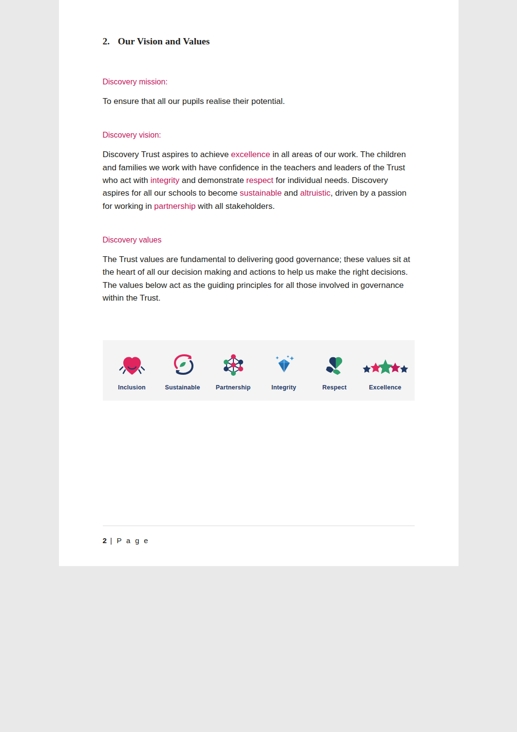2. Our Vision and Values
Discovery mission:
To ensure that all our pupils realise their potential.
Discovery vision:
Discovery Trust aspires to achieve excellence in all areas of our work. The children and families we work with have confidence in the teachers and leaders of the Trust who act with integrity and demonstrate respect for individual needs. Discovery aspires for all our schools to become sustainable and altruistic, driven by a passion for working in partnership with all stakeholders.
Discovery values
The Trust values are fundamental to delivering good governance; these values sit at the heart of all our decision making and actions to help us make the right decisions. The values below act as the guiding principles for all those involved in governance within the Trust.
Inclusion
Sustainable
Partnership
Integrity
Respect
Excellence
2 | P a g e